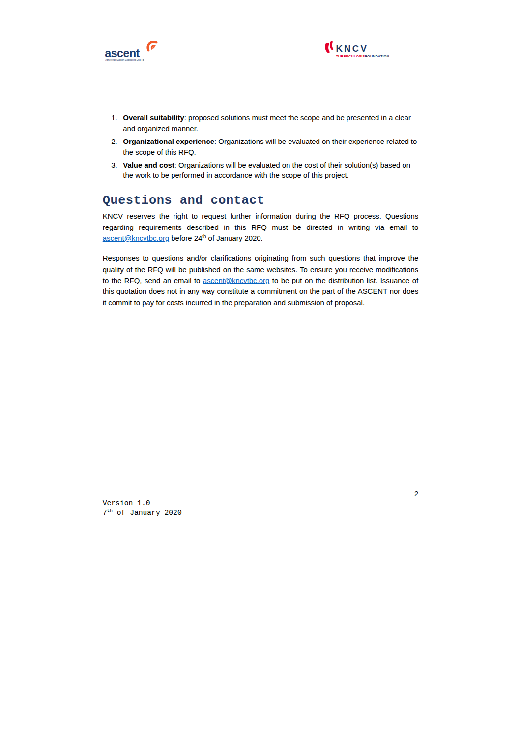ascent Adherence Support Coalition to End TB
KNCV TUBERCULOSISFOUNDATION
Overall suitability: proposed solutions must meet the scope and be presented in a clear and organized manner.
Organizational experience: Organizations will be evaluated on their experience related to the scope of this RFQ.
Value and cost: Organizations will be evaluated on the cost of their solution(s) based on the work to be performed in accordance with the scope of this project.
Questions and contact
KNCV reserves the right to request further information during the RFQ process. Questions regarding requirements described in this RFQ must be directed in writing via email to ascent@kncvtbc.org before 24th of January 2020.
Responses to questions and/or clarifications originating from such questions that improve the quality of the RFQ will be published on the same websites. To ensure you receive modifications to the RFQ, send an email to ascent@kncvtbc.org to be put on the distribution list. Issuance of this quotation does not in any way constitute a commitment on the part of the ASCENT nor does it commit to pay for costs incurred in the preparation and submission of proposal.
2
Version 1.0
7th of January 2020